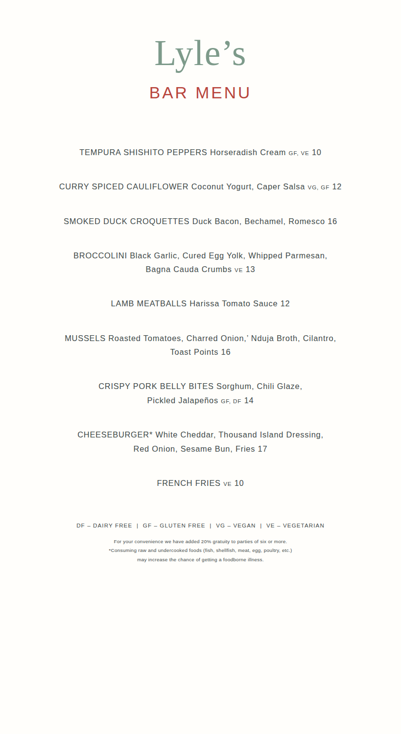Lyle’s
BAR MENU
TEMPURA SHISHITO PEPPERS Horseradish Cream GF, VE 10
CURRY SPICED CAULIFLOWER Coconut Yogurt, Caper Salsa VG, GF 12
SMOKED DUCK CROQUETTES Duck Bacon, Bechamel, Romesco 16
BROCCOLINI Black Garlic, Cured Egg Yolk, Whipped Parmesan,
Bagna Cauda Crumbs VE 13
LAMB MEATBALLS Harissa Tomato Sauce 12
MUSSELS Roasted Tomatoes, Charred Onion,’ Nduja Broth, Cilantro,
Toast Points 16
CRISPY PORK BELLY BITES Sorghum, Chili Glaze,
Pickled Jalapeños GF, DF 14
CHEESEBURGER* White Cheddar, Thousand Island Dressing,
Red Onion, Sesame Bun, Fries 17
FRENCH FRIES VE 10
DF – DAIRY FREE | GF – GLUTEN FREE | VG – VEGAN | VE – VEGETARIAN
For your convenience we have added 20% gratuity to parties of six or more.
*Consuming raw and undercooked foods (fish, shellfish, meat, egg, poultry, etc.)
may increase the chance of getting a foodborne illness.